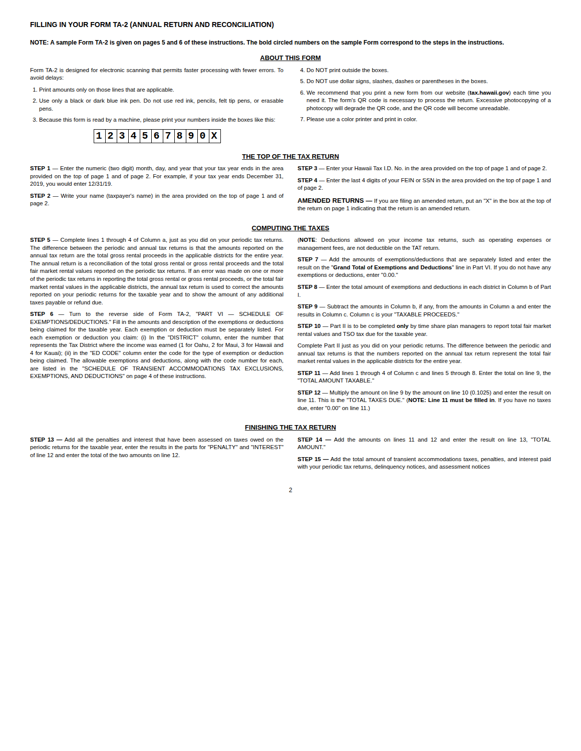FILLING IN YOUR FORM TA-2 (ANNUAL RETURN AND RECONCILIATION)
NOTE: A sample Form TA-2 is given on pages 5 and 6 of these instructions. The bold circled numbers on the sample Form correspond to the steps in the instructions.
ABOUT THIS FORM
Form TA-2 is designed for electronic scanning that permits faster processing with fewer errors. To avoid delays:
Print amounts only on those lines that are applicable.
Use only a black or dark blue ink pen. Do not use red ink, pencils, felt tip pens, or erasable pens.
Because this form is read by a machine, please print your numbers inside the boxes like this:
1234567890 X
Do NOT print outside the boxes.
Do NOT use dollar signs, slashes, dashes or parentheses in the boxes.
We recommend that you print a new form from our website (tax.hawaii.gov) each time you need it. The form's QR code is necessary to process the return. Excessive photocopying of a photocopy will degrade the QR code, and the QR code will become unreadable.
Please use a color printer and print in color.
THE TOP OF THE TAX RETURN
STEP 1 — Enter the numeric (two digit) month, day, and year that your tax year ends in the area provided on the top of page 1 and of page 2. For example, if your tax year ends December 31, 2019, you would enter 12/31/19.
STEP 2 — Write your name (taxpayer's name) in the area provided on the top of page 1 and of page 2.
STEP 3 — Enter your Hawaii Tax I.D. No. in the area provided on the top of page 1 and of page 2.
STEP 4 — Enter the last 4 digits of your FEIN or SSN in the area provided on the top of page 1 and of page 2.
AMENDED RETURNS — If you are filing an amended return, put an "X" in the box at the top of the return on page 1 indicating that the return is an amended return.
COMPUTING THE TAXES
STEP 5 — Complete lines 1 through 4 of Column a, just as you did on your periodic tax returns. The difference between the periodic and annual tax returns is that the amounts reported on the annual tax return are the total gross rental proceeds in the applicable districts for the entire year. The annual return is a reconciliation of the total gross rental or gross rental proceeds and the total fair market rental values reported on the periodic tax returns. If an error was made on one or more of the periodic tax returns in reporting the total gross rental or gross rental proceeds, or the total fair market rental values in the applicable districts, the annual tax return is used to correct the amounts reported on your periodic returns for the taxable year and to show the amount of any additional taxes payable or refund due.
STEP 6 — Turn to the reverse side of Form TA-2, "PART VI — SCHEDULE OF EXEMPTIONS/DEDUCTIONS." Fill in the amounts and description of the exemptions or deductions being claimed for the taxable year. Each exemption or deduction must be separately listed. For each exemption or deduction you claim: (i) In the "DISTRICT" column, enter the number that represents the Tax District where the income was earned (1 for Oahu, 2 for Maui, 3 for Hawaii and 4 for Kauai); (ii) in the "ED CODE" column enter the code for the type of exemption or deduction being claimed. The allowable exemptions and deductions, along with the code number for each, are listed in the "SCHEDULE OF TRANSIENT ACCOMMODATIONS TAX EXCLUSIONS, EXEMPTIONS, AND DEDUCTIONS" on page 4 of these instructions.
(NOTE: Deductions allowed on your income tax returns, such as operating expenses or management fees, are not deductible on the TAT return.
STEP 7 — Add the amounts of exemptions/deductions that are separately listed and enter the result on the "Grand Total of Exemptions and Deductions" line in Part VI. If you do not have any exemptions or deductions, enter "0.00."
STEP 8 — Enter the total amount of exemptions and deductions in each district in Column b of Part I.
STEP 9 — Subtract the amounts in Column b, if any, from the amounts in Column a and enter the results in Column c. Column c is your "TAXABLE PROCEEDS."
STEP 10 — Part II is to be completed only by time share plan managers to report total fair market rental values and TSO tax due for the taxable year.
Complete Part II just as you did on your periodic returns. The difference between the periodic and annual tax returns is that the numbers reported on the annual tax return represent the total fair market rental values in the applicable districts for the entire year.
STEP 11 — Add lines 1 through 4 of Column c and lines 5 through 8. Enter the total on line 9, the "TOTAL AMOUNT TAXABLE."
STEP 12 — Multiply the amount on line 9 by the amount on line 10 (0.1025) and enter the result on line 11. This is the "TOTAL TAXES DUE." (NOTE: Line 11 must be filled in. If you have no taxes due, enter "0.00" on line 11.)
FINISHING THE TAX RETURN
STEP 13 — Add all the penalties and interest that have been assessed on taxes owed on the periodic returns for the taxable year, enter the results in the parts for "PENALTY" and "INTEREST" of line 12 and enter the total of the two amounts on line 12.
STEP 14 — Add the amounts on lines 11 and 12 and enter the result on line 13, "TOTAL AMOUNT."
STEP 15 — Add the total amount of transient accommodations taxes, penalties, and interest paid with your periodic tax returns, delinquency notices, and assessment notices
2